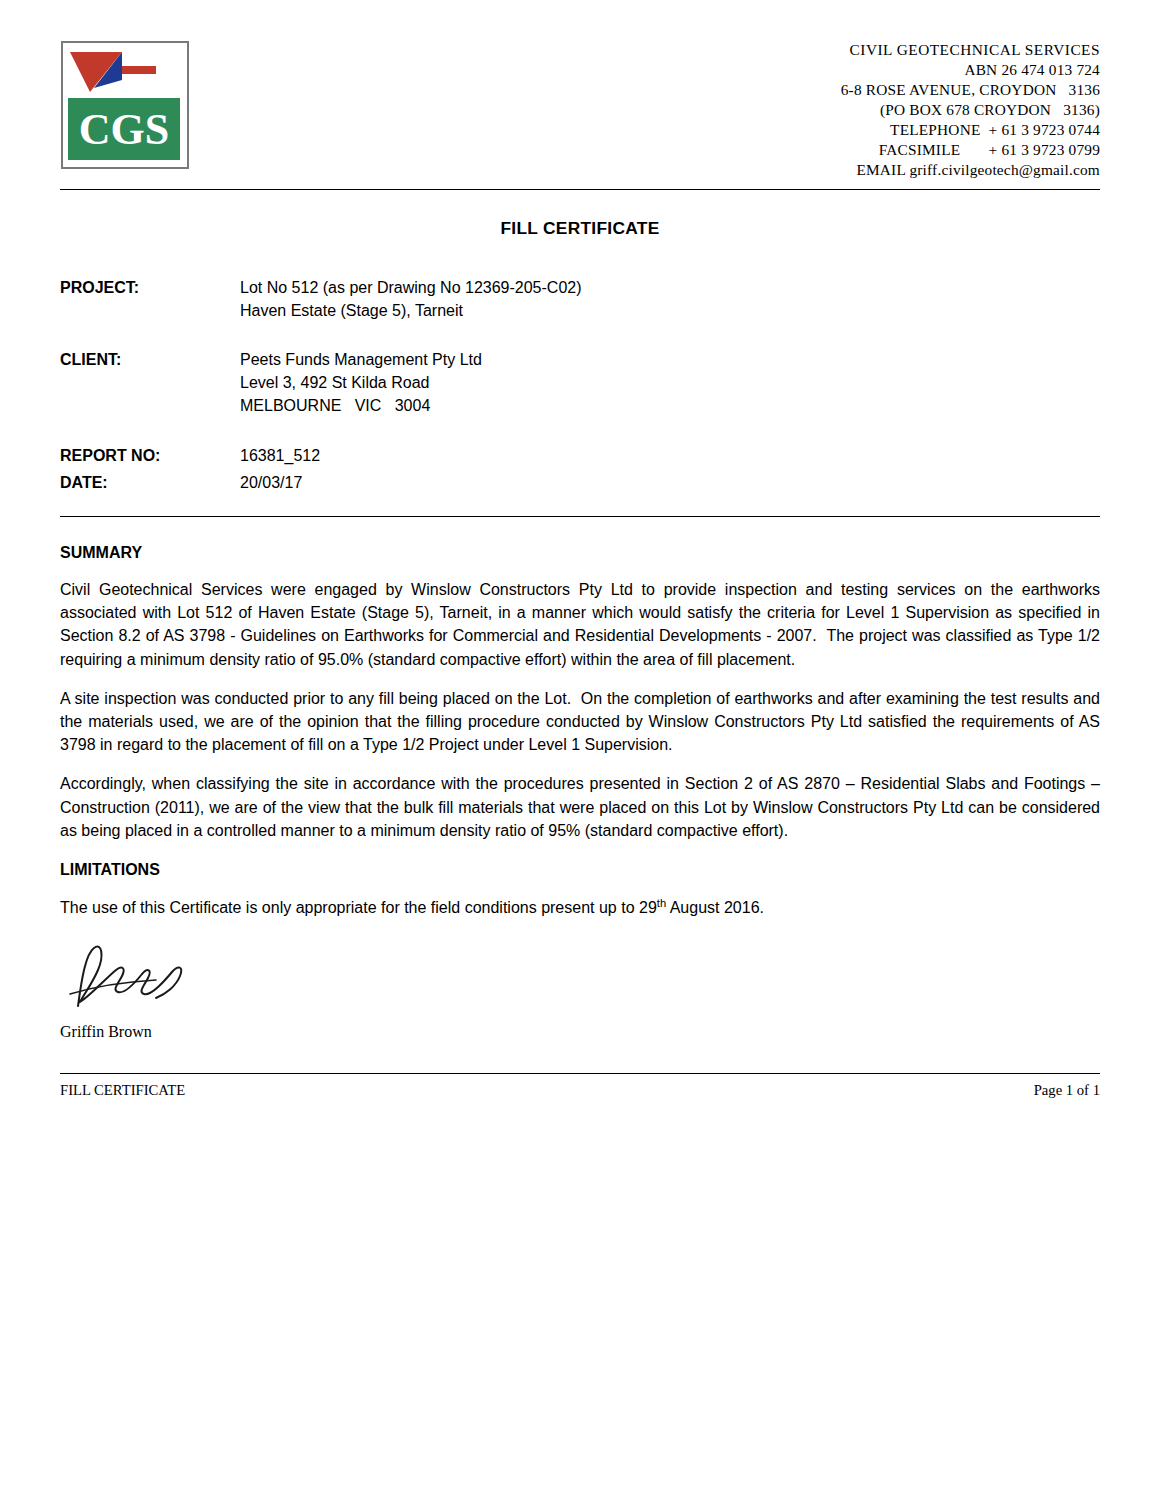CGS
CIVIL GEOTECHNICAL SERVICES
ABN 26 474 013 724
6-8 ROSE AVENUE, CROYDON 3136
(PO BOX 678 CROYDON 3136)
TELEPHONE + 61 3 9723 0744
FACSIMILE + 61 3 9723 0799
EMAIL griff.civilgeotech@gmail.com
FILL CERTIFICATE
| PROJECT: | Lot No 512 (as per Drawing No 12369-205-C02) Haven Estate (Stage 5), Tarneit |
| CLIENT: | Peets Funds Management Pty Ltd Level 3, 492 St Kilda Road MELBOURNE VIC 3004 |
| REPORT NO: | 16381_512 |
| DATE: | 20/03/17 |
SUMMARY
Civil Geotechnical Services were engaged by Winslow Constructors Pty Ltd to provide inspection and testing services on the earthworks associated with Lot 512 of Haven Estate (Stage 5), Tarneit, in a manner which would satisfy the criteria for Level 1 Supervision as specified in Section 8.2 of AS 3798 - Guidelines on Earthworks for Commercial and Residential Developments - 2007. The project was classified as Type 1/2 requiring a minimum density ratio of 95.0% (standard compactive effort) within the area of fill placement.
A site inspection was conducted prior to any fill being placed on the Lot. On the completion of earthworks and after examining the test results and the materials used, we are of the opinion that the filling procedure conducted by Winslow Constructors Pty Ltd satisfied the requirements of AS 3798 in regard to the placement of fill on a Type 1/2 Project under Level 1 Supervision.
Accordingly, when classifying the site in accordance with the procedures presented in Section 2 of AS 2870 – Residential Slabs and Footings – Construction (2011), we are of the view that the bulk fill materials that were placed on this Lot by Winslow Constructors Pty Ltd can be considered as being placed in a controlled manner to a minimum density ratio of 95% (standard compactive effort).
LIMITATIONS
The use of this Certificate is only appropriate for the field conditions present up to 29th August 2016.
Griffin Brown
FILL CERTIFICATE Page 1 of 1